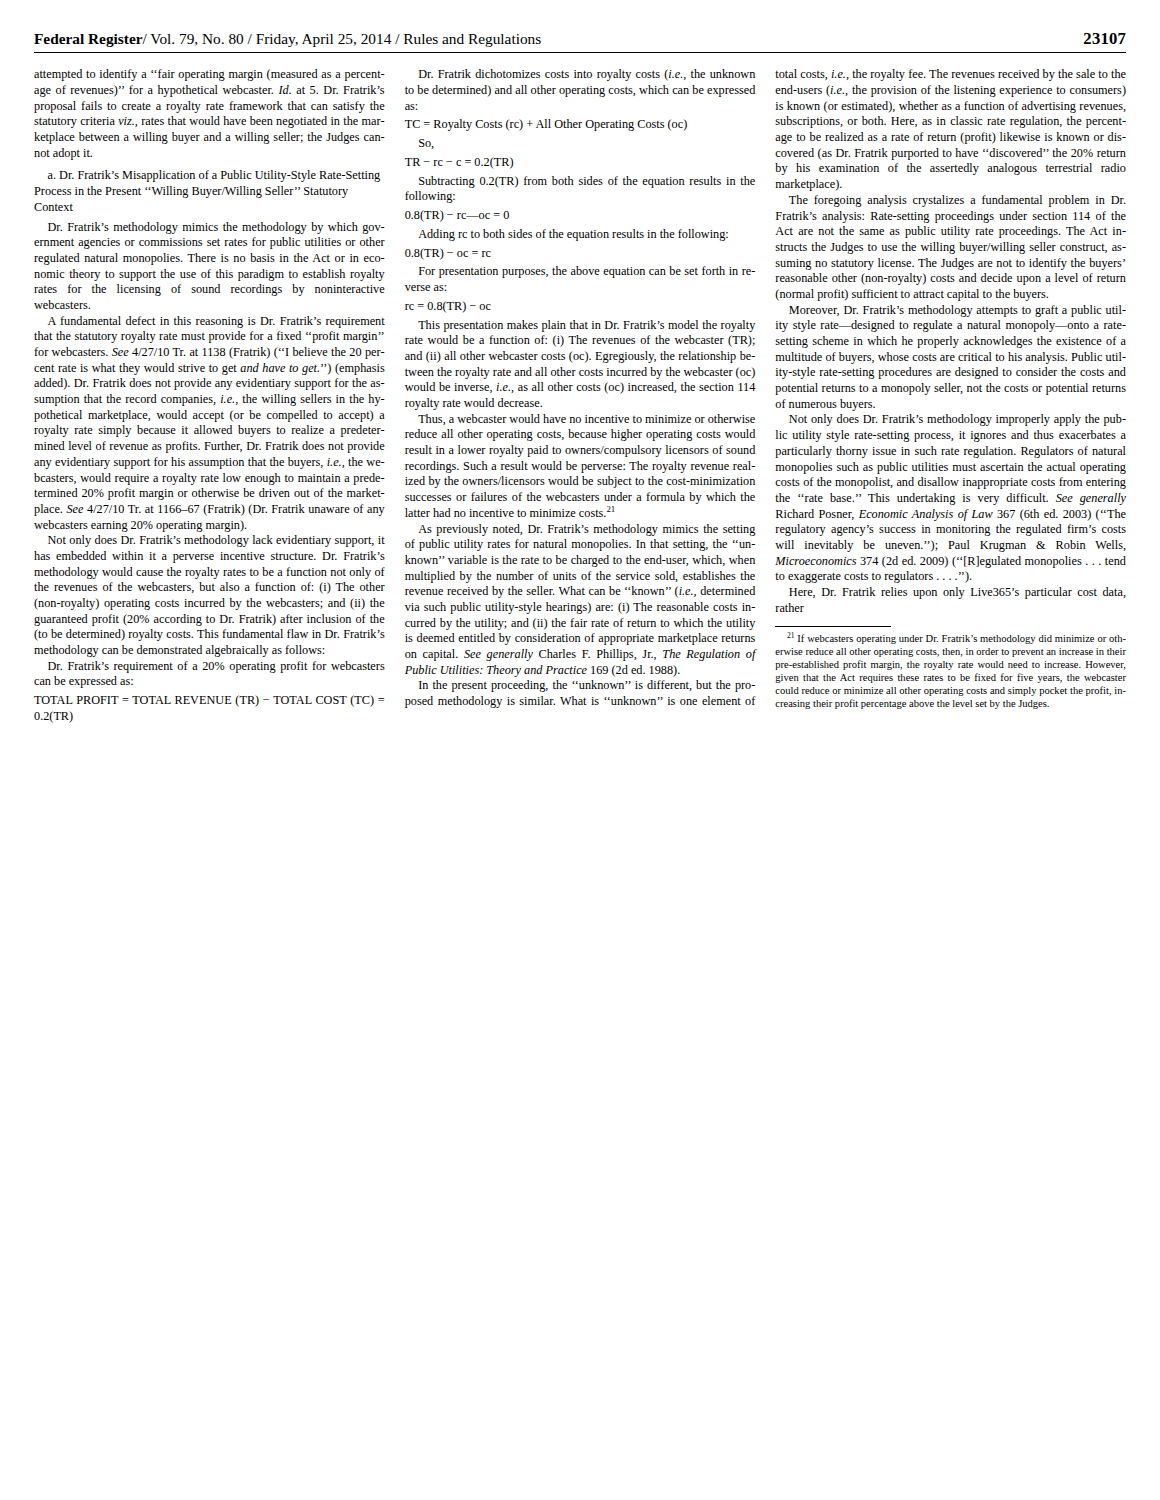Federal Register/ Vol. 79, No. 80 / Friday, April 25, 2014 / Rules and Regulations
23107
attempted to identify a ‘‘fair operating margin (measured as a percentage of revenues)’’ for a hypothetical webcaster. Id. at 5. Dr. Fratrik’s proposal fails to create a royalty rate framework that can satisfy the statutory criteria viz., rates that would have been negotiated in the marketplace between a willing buyer and a willing seller; the Judges cannot adopt it.
a. Dr. Fratrik’s Misapplication of a Public Utility-Style Rate-Setting Process in the Present ‘‘Willing Buyer/Willing Seller’’ Statutory Context
Dr. Fratrik’s methodology mimics the methodology by which government agencies or commissions set rates for public utilities or other regulated natural monopolies. There is no basis in the Act or in economic theory to support the use of this paradigm to establish royalty rates for the licensing of sound recordings by noninteractive webcasters.
A fundamental defect in this reasoning is Dr. Fratrik’s requirement that the statutory royalty rate must provide for a fixed ‘‘profit margin’’ for webcasters. See 4/27/10 Tr. at 1138 (Fratrik) (‘‘I believe the 20 percent rate is what they would strive to get and have to get.’’) (emphasis added). Dr. Fratrik does not provide any evidentiary support for the assumption that the record companies, i.e., the willing sellers in the hypothetical marketplace, would accept (or be compelled to accept) a royalty rate simply because it allowed buyers to realize a predetermined level of revenue as profits. Further, Dr. Fratrik does not provide any evidentiary support for his assumption that the buyers, i.e., the webcasters, would require a royalty rate low enough to maintain a predetermined 20% profit margin or otherwise be driven out of the marketplace. See 4/27/10 Tr. at 1166–67 (Fratrik) (Dr. Fratrik unaware of any webcasters earning 20% operating margin).
Not only does Dr. Fratrik’s methodology lack evidentiary support, it has embedded within it a perverse incentive structure. Dr. Fratrik’s methodology would cause the royalty rates to be a function not only of the revenues of the webcasters, but also a function of: (i) The other (non-royalty) operating costs incurred by the webcasters; and (ii) the guaranteed profit (20% according to Dr. Fratrik) after inclusion of the (to be determined) royalty costs. This fundamental flaw in Dr. Fratrik’s methodology can be demonstrated algebraically as follows:
Dr. Fratrik’s requirement of a 20% operating profit for webcasters can be expressed as:
TOTAL PROFIT = TOTAL REVENUE (TR) − TOTAL COST (TC) = 0.2(TR)
Dr. Fratrik dichotomizes costs into royalty costs (i.e., the unknown to be determined) and all other operating costs, which can be expressed as:
TC = Royalty Costs (rc) + All Other Operating Costs (oc)
So,
TR − rc − c = 0.2(TR)
Subtracting 0.2(TR) from both sides of the equation results in the following:
0.8(TR) − rc—oc = 0
Adding rc to both sides of the equation results in the following:
0.8(TR) − oc = rc
For presentation purposes, the above equation can be set forth in reverse as:
rc = 0.8(TR) − oc
This presentation makes plain that in Dr. Fratrik’s model the royalty rate would be a function of: (i) The revenues of the webcaster (TR); and (ii) all other webcaster costs (oc). Egregiously, the relationship between the royalty rate and all other costs incurred by the webcaster (oc) would be inverse, i.e., as all other costs (oc) increased, the section 114 royalty rate would decrease.
Thus, a webcaster would have no incentive to minimize or otherwise reduce all other operating costs, because higher operating costs would result in a lower royalty paid to owners/compulsory licensors of sound recordings. Such a result would be perverse: The royalty revenue realized by the owners/licensors would be subject to the cost-minimization successes or failures of the webcasters under a formula by which the latter had no incentive to minimize costs.21
As previously noted, Dr. Fratrik’s methodology mimics the setting of public utility rates for natural monopolies. In that setting, the ‘‘unknown’’ variable is the rate to be charged to the end-user, which, when multiplied by the number of units of the service sold, establishes the revenue received by the seller. What can be ‘‘known’’ (i.e., determined via such public utility-style hearings) are: (i) The reasonable costs incurred by the utility; and (ii) the fair rate of return to which the utility is deemed entitled by consideration of appropriate marketplace returns on capital. See generally Charles F. Phillips, Jr., The Regulation of Public Utilities: Theory and Practice 169 (2d ed. 1988).
In the present proceeding, the ‘‘unknown’’ is different, but the proposed methodology is similar. What is ‘‘unknown’’ is one element of total costs, i.e., the royalty fee. The revenues received by the sale to the end-users (i.e., the provision of the listening experience to consumers) is known (or estimated), whether as a function of advertising revenues, subscriptions, or both. Here, as in classic rate regulation, the percentage to be realized as a rate of return (profit) likewise is known or discovered (as Dr. Fratrik purported to have ‘‘discovered’’ the 20% return by his examination of the assertedly analogous terrestrial radio marketplace).
The foregoing analysis crystalizes a fundamental problem in Dr. Fratrik’s analysis: Rate-setting proceedings under section 114 of the Act are not the same as public utility rate proceedings. The Act instructs the Judges to use the willing buyer/willing seller construct, assuming no statutory license. The Judges are not to identify the buyers’ reasonable other (non-royalty) costs and decide upon a level of return (normal profit) sufficient to attract capital to the buyers.
Moreover, Dr. Fratrik’s methodology attempts to graft a public utility style rate—designed to regulate a natural monopoly—onto a rate-setting scheme in which he properly acknowledges the existence of a multitude of buyers, whose costs are critical to his analysis. Public utility-style rate-setting procedures are designed to consider the costs and potential returns to a monopoly seller, not the costs or potential returns of numerous buyers.
Not only does Dr. Fratrik’s methodology improperly apply the public utility style rate-setting process, it ignores and thus exacerbates a particularly thorny issue in such rate regulation. Regulators of natural monopolies such as public utilities must ascertain the actual operating costs of the monopolist, and disallow inappropriate costs from entering the ‘‘rate base.’’ This undertaking is very difficult. See generally Richard Posner, Economic Analysis of Law 367 (6th ed. 2003) (‘‘The regulatory agency’s success in monitoring the regulated firm’s costs will inevitably be uneven.’’); Paul Krugman & Robin Wells, Microeconomics 374 (2d ed. 2009) (‘‘[R]egulated monopolies . . . tend to exaggerate costs to regulators . . . .’’).
Here, Dr. Fratrik relies upon only Live365’s particular cost data, rather
21 If webcasters operating under Dr. Fratrik’s methodology did minimize or otherwise reduce all other operating costs, then, in order to prevent an increase in their pre-established profit margin, the royalty rate would need to increase. However, given that the Act requires these rates to be fixed for five years, the webcaster could reduce or minimize all other operating costs and simply pocket the profit, increasing their profit percentage above the level set by the Judges.